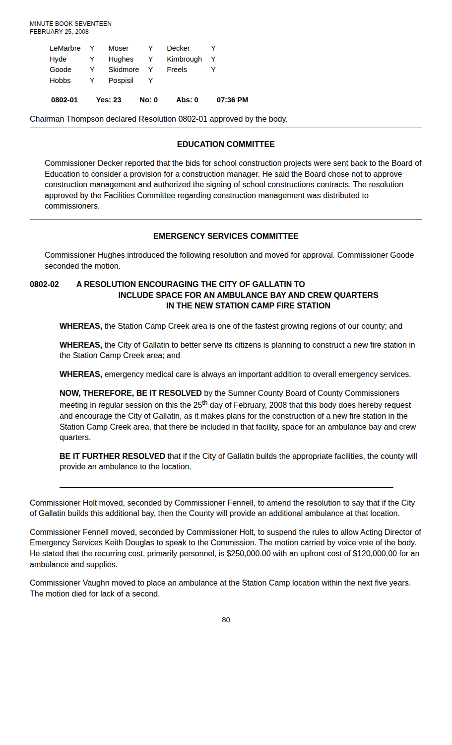MINUTE BOOK SEVENTEEN
FEBRUARY 25, 2008
| LeMarbre | Y | Moser | Y | Decker | Y |
| Hyde | Y | Hughes | Y | Kimbrough | Y |
| Goode | Y | Skidmore | Y | Freels | Y |
| Hobbs | Y | Pospisil | Y | | |
| 0802-01 | Yes: 23 | No: 0 | Abs: 0 | 07:36 PM |
Chairman Thompson declared Resolution 0802-01 approved by the body.
EDUCATION COMMITTEE
Commissioner Decker reported that the bids for school construction projects were sent back to the Board of Education to consider a provision for a construction manager. He said the Board chose not to approve construction management and authorized the signing of school constructions contracts. The resolution approved by the Facilities Committee regarding construction management was distributed to commissioners.
EMERGENCY SERVICES COMMITTEE
Commissioner Hughes introduced the following resolution and moved for approval. Commissioner Goode seconded the motion.
0802-02 A RESOLUTION ENCOURAGING THE CITY OF GALLATIN TO
INCLUDE SPACE FOR AN AMBULANCE BAY AND CREW QUARTERS
IN THE NEW STATION CAMP FIRE STATION
WHEREAS, the Station Camp Creek area is one of the fastest growing regions of our county; and
WHEREAS, the City of Gallatin to better serve its citizens is planning to construct a new fire station in the Station Camp Creek area; and
WHEREAS, emergency medical care is always an important addition to overall emergency services.
NOW, THEREFORE, BE IT RESOLVED by the Sumner County Board of County Commissioners meeting in regular session on this the 25th day of February, 2008 that this body does hereby request and encourage the City of Gallatin, as it makes plans for the construction of a new fire station in the Station Camp Creek area, that there be included in that facility, space for an ambulance bay and crew quarters.
BE IT FURTHER RESOLVED that if the City of Gallatin builds the appropriate facilities, the county will provide an ambulance to the location.
Commissioner Holt moved, seconded by Commissioner Fennell, to amend the resolution to say that if the City of Gallatin builds this additional bay, then the County will provide an additional ambulance at that location.
Commissioner Fennell moved, seconded by Commissioner Holt, to suspend the rules to allow Acting Director of Emergency Services Keith Douglas to speak to the Commission. The motion carried by voice vote of the body. He stated that the recurring cost, primarily personnel, is $250,000.00 with an upfront cost of $120,000.00 for an ambulance and supplies.
Commissioner Vaughn moved to place an ambulance at the Station Camp location within the next five years. The motion died for lack of a second.
80